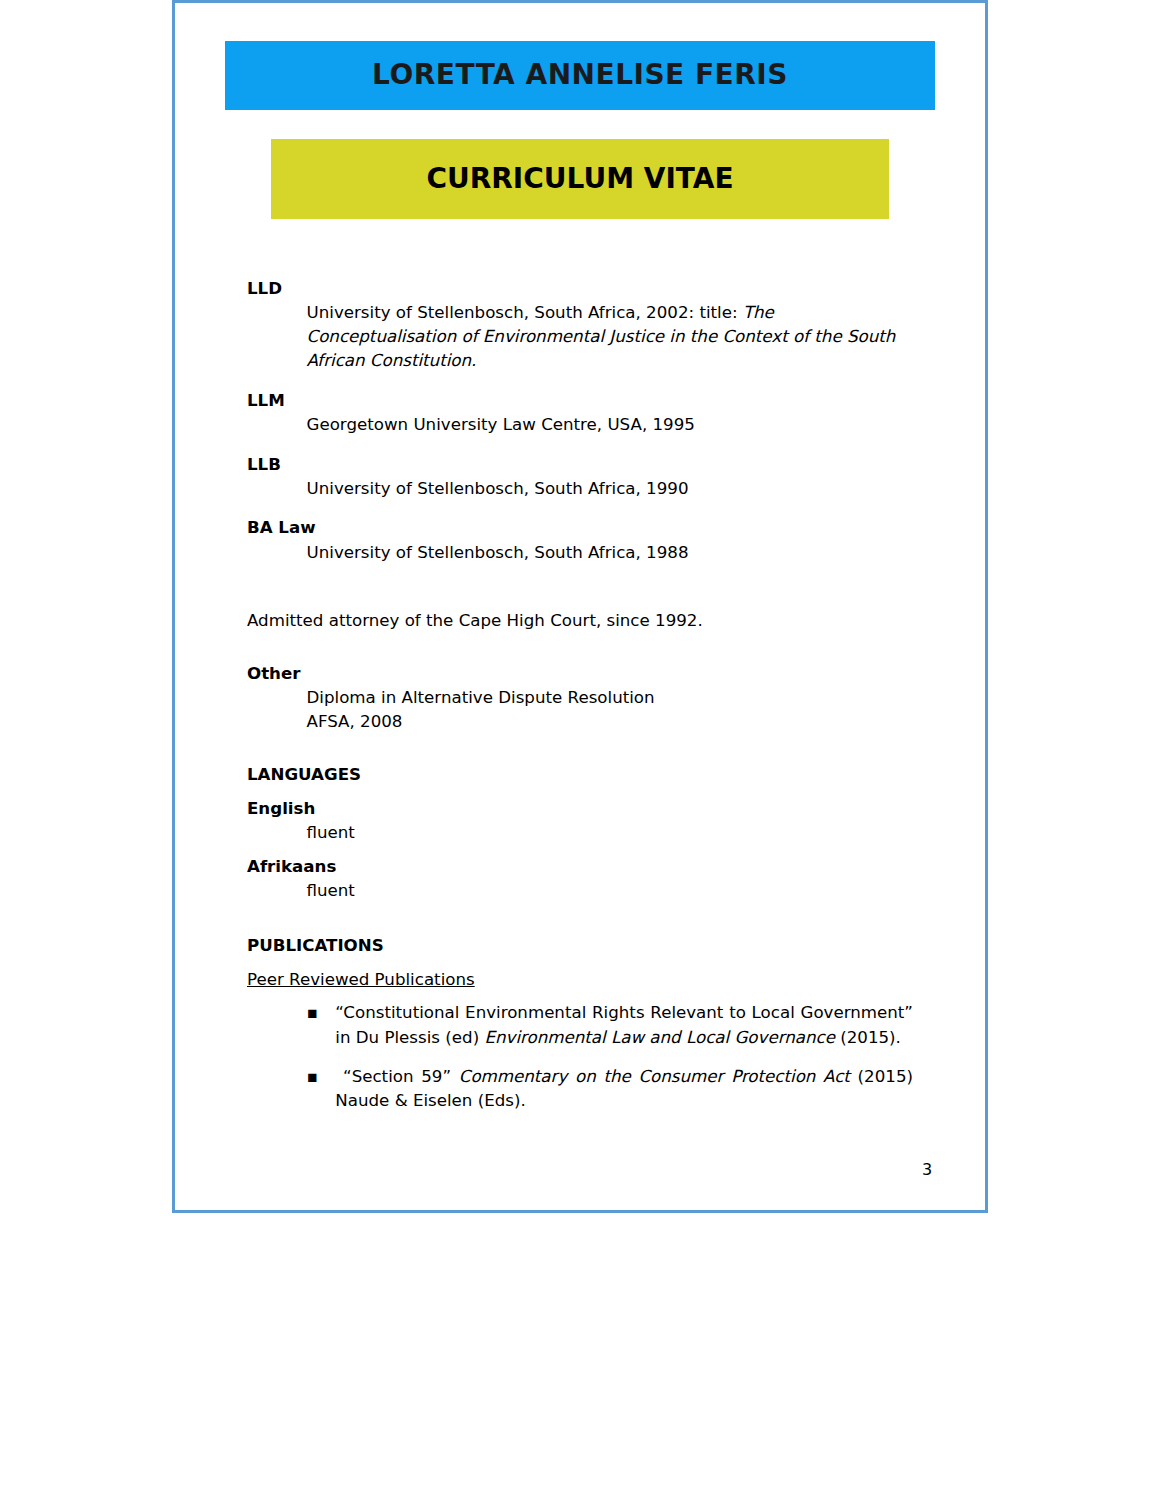LORETTA ANNELISE FERIS
CURRICULUM VITAE
LLD
University of Stellenbosch, South Africa, 2002: title: The Conceptualisation of Environmental Justice in the Context of the South African Constitution.
LLM
Georgetown University Law Centre, USA, 1995
LLB
University of Stellenbosch, South Africa, 1990
BA Law
University of Stellenbosch, South Africa, 1988
Admitted attorney of the Cape High Court, since 1992.
Other
Diploma in Alternative Dispute Resolution
AFSA, 2008
LANGUAGES
English
fluent
Afrikaans
fluent
PUBLICATIONS
Peer Reviewed Publications
“Constitutional Environmental Rights Relevant to Local Government” in Du Plessis (ed) Environmental Law and Local Governance (2015).
“Section 59” Commentary on the Consumer Protection Act (2015) Naude & Eiselen (Eds).
3